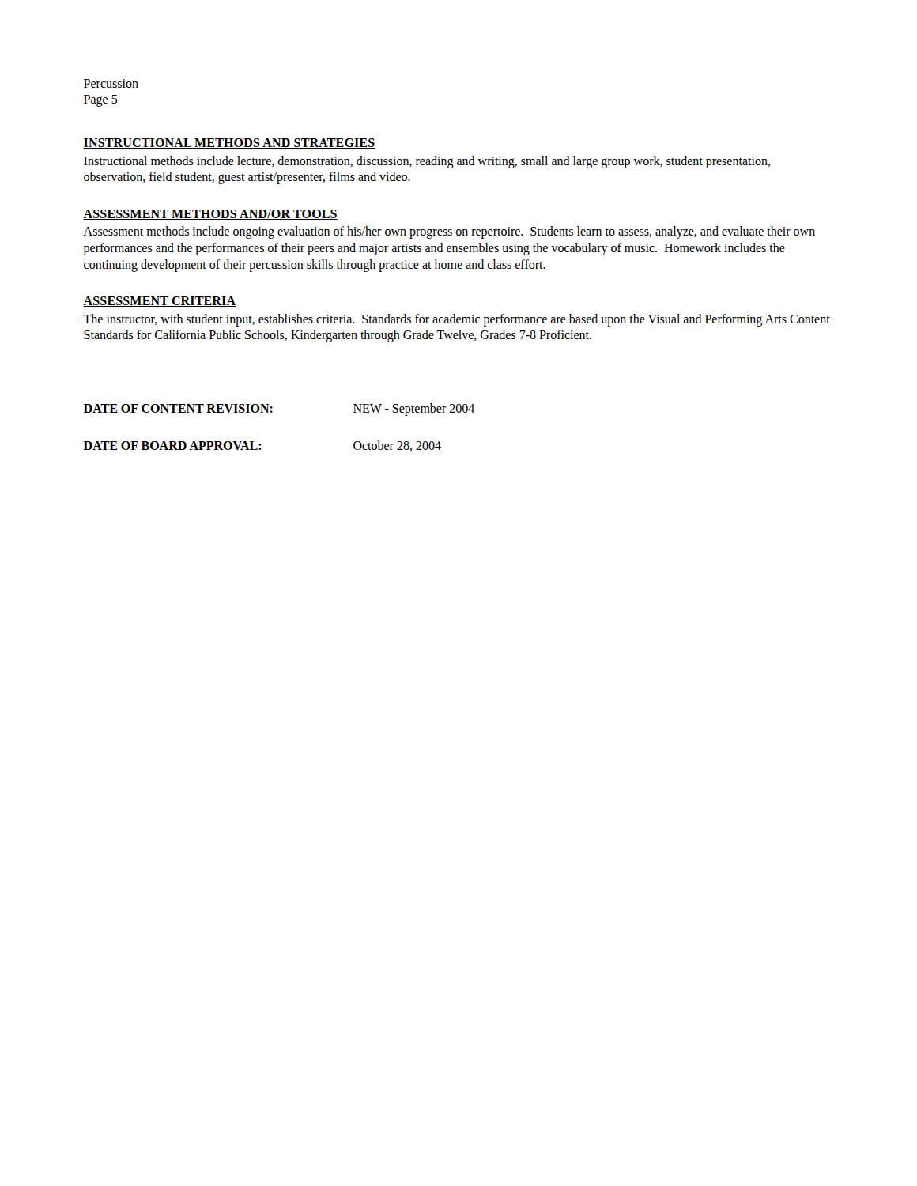Percussion
Page 5
INSTRUCTIONAL METHODS AND STRATEGIES
Instructional methods include lecture, demonstration, discussion, reading and writing, small and large group work, student presentation, observation, field student, guest artist/presenter, films and video.
ASSESSMENT METHODS AND/OR TOOLS
Assessment methods include ongoing evaluation of his/her own progress on repertoire. Students learn to assess, analyze, and evaluate their own performances and the performances of their peers and major artists and ensembles using the vocabulary of music. Homework includes the continuing development of their percussion skills through practice at home and class effort.
ASSESSMENT CRITERIA
The instructor, with student input, establishes criteria. Standards for academic performance are based upon the Visual and Performing Arts Content Standards for California Public Schools, Kindergarten through Grade Twelve, Grades 7-8 Proficient.
DATE OF CONTENT REVISION: NEW - September 2004
DATE OF BOARD APPROVAL: October 28, 2004